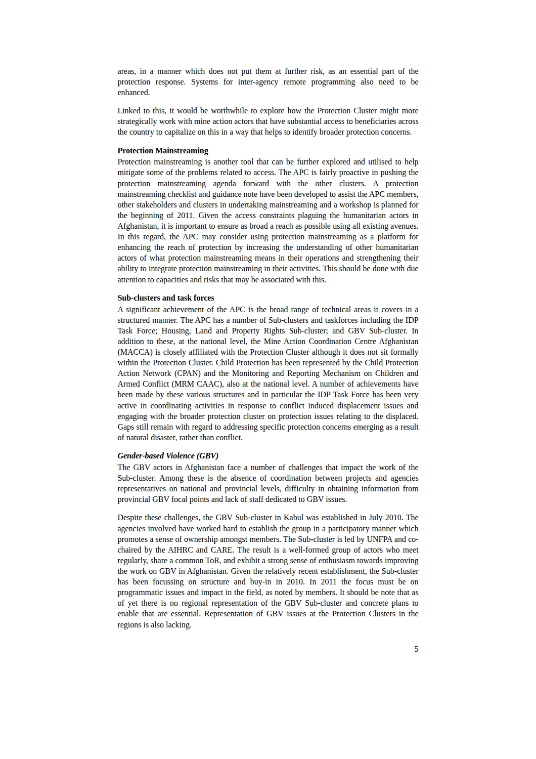areas, in a manner which does not put them at further risk, as an essential part of the protection response. Systems for inter-agency remote programming also need to be enhanced.
Linked to this, it would be worthwhile to explore how the Protection Cluster might more strategically work with mine action actors that have substantial access to beneficiaries across the country to capitalize on this in a way that helps to identify broader protection concerns.
Protection Mainstreaming
Protection mainstreaming is another tool that can be further explored and utilised to help mitigate some of the problems related to access. The APC is fairly proactive in pushing the protection mainstreaming agenda forward with the other clusters. A protection mainstreaming checklist and guidance note have been developed to assist the APC members, other stakeholders and clusters in undertaking mainstreaming and a workshop is planned for the beginning of 2011. Given the access constraints plaguing the humanitarian actors in Afghanistan, it is important to ensure as broad a reach as possible using all existing avenues. In this regard, the APC may consider using protection mainstreaming as a platform for enhancing the reach of protection by increasing the understanding of other humanitarian actors of what protection mainstreaming means in their operations and strengthening their ability to integrate protection mainstreaming in their activities. This should be done with due attention to capacities and risks that may be associated with this.
Sub-clusters and task forces
A significant achievement of the APC is the broad range of technical areas it covers in a structured manner. The APC has a number of Sub-clusters and taskforces including the IDP Task Force; Housing, Land and Property Rights Sub-cluster; and GBV Sub-cluster. In addition to these, at the national level, the Mine Action Coordination Centre Afghanistan (MACCA) is closely affiliated with the Protection Cluster although it does not sit formally within the Protection Cluster. Child Protection has been represented by the Child Protection Action Network (CPAN) and the Monitoring and Reporting Mechanism on Children and Armed Conflict (MRM CAAC), also at the national level. A number of achievements have been made by these various structures and in particular the IDP Task Force has been very active in coordinating activities in response to conflict induced displacement issues and engaging with the broader protection cluster on protection issues relating to the displaced. Gaps still remain with regard to addressing specific protection concerns emerging as a result of natural disaster, rather than conflict.
Gender-based Violence (GBV)
The GBV actors in Afghanistan face a number of challenges that impact the work of the Sub-cluster. Among these is the absence of coordination between projects and agencies representatives on national and provincial levels, difficulty in obtaining information from provincial GBV focal points and lack of staff dedicated to GBV issues.
Despite these challenges, the GBV Sub-cluster in Kabul was established in July 2010. The agencies involved have worked hard to establish the group in a participatory manner which promotes a sense of ownership amongst members. The Sub-cluster is led by UNFPA and co-chaired by the AIHRC and CARE. The result is a well-formed group of actors who meet regularly, share a common ToR, and exhibit a strong sense of enthusiasm towards improving the work on GBV in Afghanistan. Given the relatively recent establishment, the Sub-cluster has been focussing on structure and buy-in in 2010. In 2011 the focus must be on programmatic issues and impact in the field, as noted by members. It should be note that as of yet there is no regional representation of the GBV Sub-cluster and concrete plans to enable that are essential. Representation of GBV issues at the Protection Clusters in the regions is also lacking.
5